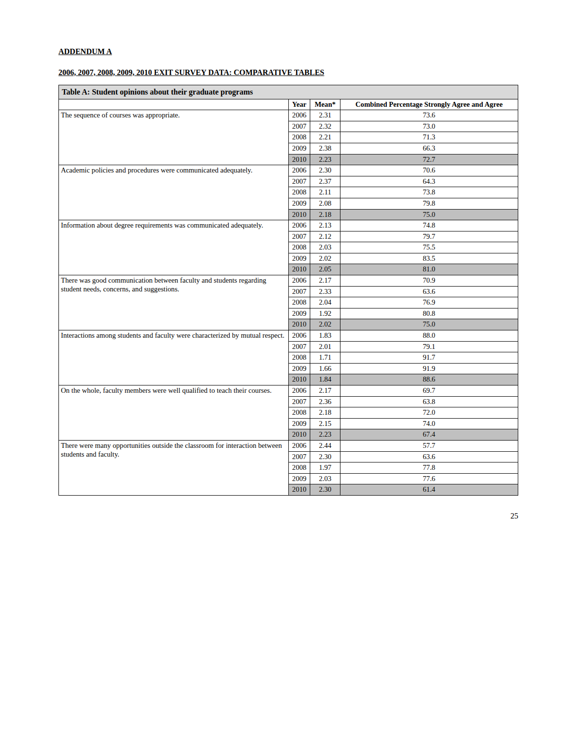ADDENDUM A
2006, 2007, 2008, 2009, 2010 EXIT SURVEY DATA: COMPARATIVE TABLES
Table A: Student opinions about their graduate programs
| | Year | Mean* | Combined Percentage Strongly Agree and Agree |
| --- | --- | --- | --- |
| The sequence of courses was appropriate. | 2006 | 2.31 | 73.6 |
| 2007 | 2.32 | 73.0 |
| 2008 | 2.21 | 71.3 |
| 2009 | 2.38 | 66.3 |
| 2010 | 2.23 | 72.7 |
| Academic policies and procedures were communicated adequately. | 2006 | 2.30 | 70.6 |
| 2007 | 2.37 | 64.3 |
| 2008 | 2.11 | 73.8 |
| 2009 | 2.08 | 79.8 |
| 2010 | 2.18 | 75.0 |
| Information about degree requirements was communicated adequately. | 2006 | 2.13 | 74.8 |
| 2007 | 2.12 | 79.7 |
| 2008 | 2.03 | 75.5 |
| 2009 | 2.02 | 83.5 |
| 2010 | 2.05 | 81.0 |
| There was good communication between faculty and students regarding student needs, concerns, and suggestions. | 2006 | 2.17 | 70.9 |
| 2007 | 2.33 | 63.6 |
| 2008 | 2.04 | 76.9 |
| 2009 | 1.92 | 80.8 |
| 2010 | 2.02 | 75.0 |
| Interactions among students and faculty were characterized by mutual respect. | 2006 | 1.83 | 88.0 |
| 2007 | 2.01 | 79.1 |
| 2008 | 1.71 | 91.7 |
| 2009 | 1.66 | 91.9 |
| 2010 | 1.84 | 88.6 |
| On the whole, faculty members were well qualified to teach their courses. | 2006 | 2.17 | 69.7 |
| 2007 | 2.36 | 63.8 |
| 2008 | 2.18 | 72.0 |
| 2009 | 2.15 | 74.0 |
| 2010 | 2.23 | 67.4 |
| There were many opportunities outside the classroom for interaction between students and faculty. | 2006 | 2.44 | 57.7 |
| 2007 | 2.30 | 63.6 |
| 2008 | 1.97 | 77.8 |
| 2009 | 2.03 | 77.6 |
| 2010 | 2.30 | 61.4 |
25